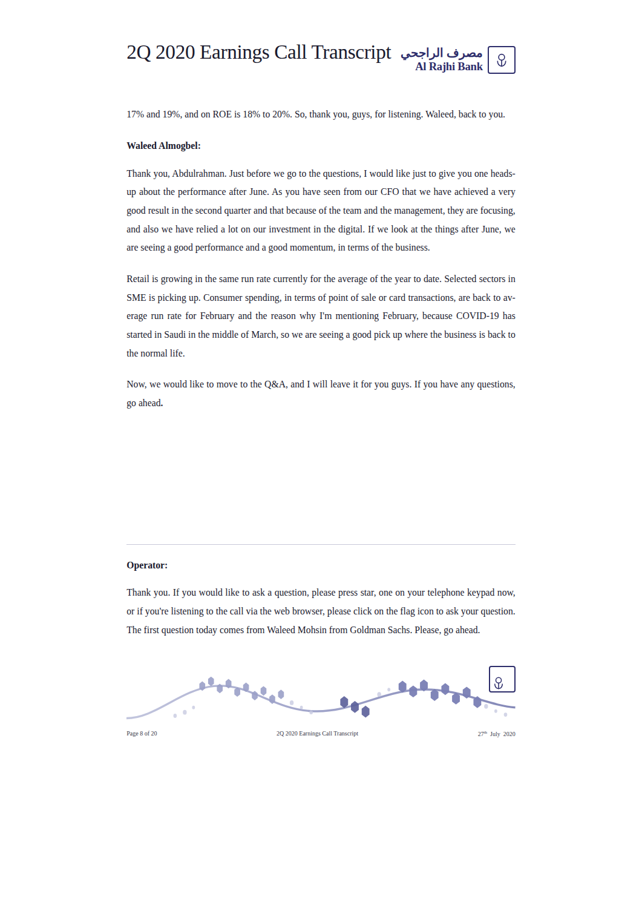2Q 2020 Earnings Call Transcript
مصرف الراجحي
Al Rajhi Bank
17% and 19%, and on ROE is 18% to 20%. So, thank you, guys, for listening. Waleed, back to you.
Waleed Almogbel:
Thank you, Abdulrahman. Just before we go to the questions, I would like just to give you one heads-up about the performance after June. As you have seen from our CFO that we have achieved a very good result in the second quarter and that because of the team and the management, they are focusing, and also we have relied a lot on our investment in the digital. If we look at the things after June, we are seeing a good performance and a good momentum, in terms of the business.
Retail is growing in the same run rate currently for the average of the year to date. Selected sectors in SME is picking up. Consumer spending, in terms of point of sale or card transactions, are back to average run rate for February and the reason why I'm mentioning February, because COVID-19 has started in Saudi in the middle of March, so we are seeing a good pick up where the business is back to the normal life.
Now, we would like to move to the Q&A, and I will leave it for you guys. If you have any questions, go ahead.
Operator:
Thank you. If you would like to ask a question, please press star, one on your telephone keypad now, or if you're listening to the call via the web browser, please click on the flag icon to ask your question. The first question today comes from Waleed Mohsin from Goldman Sachs. Please, go ahead.
Page 8 of 20 2Q 2020 Earnings Call Transcript 27th July 2020